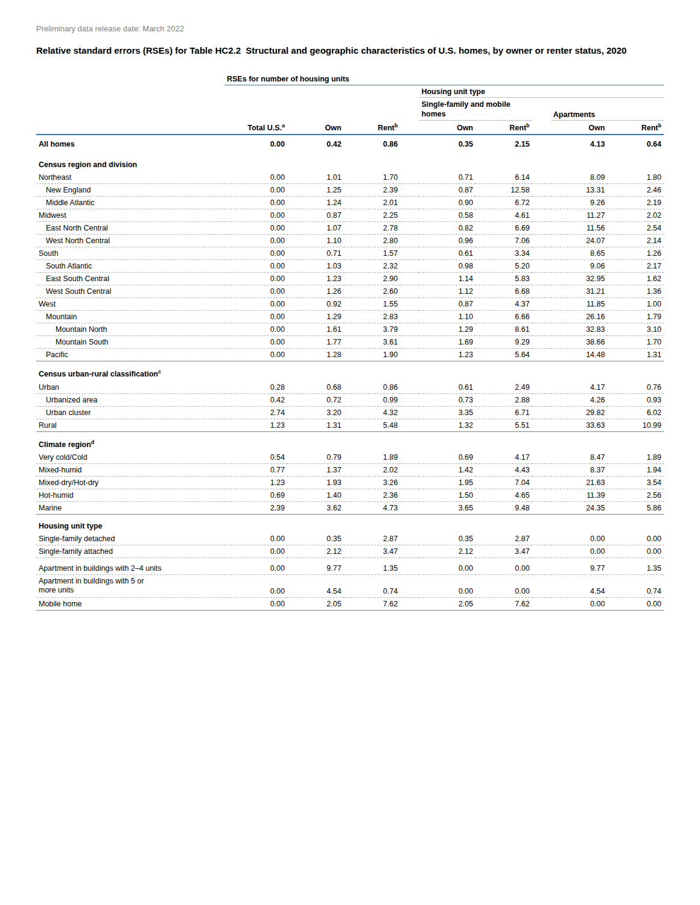Preliminary data release date: March 2022
Relative standard errors (RSEs) for Table HC2.2 Structural and geographic characteristics of U.S. homes, by owner or renter status, 2020
| | RSEs for number of housing units |
| | | Housing unit type |
| | | Single-family and mobile homes | | Apartments |
| | Total U.S. a | Own | Rent b | | Own | Rent b | | Own | Rent b |
| All homes | 0.00 | 0.42 | 0.86 | | 0.35 | 2.15 | | 4.13 | 0.64 |
| Census region and division | |
| Northeast | 0.00 | 1.01 | 1.70 | | 0.71 | 6.14 | | 8.09 | 1.80 |
| New England | 0.00 | 1.25 | 2.39 | | 0.87 | 12.58 | | 13.31 | 2.46 |
| Middle Atlantic | 0.00 | 1.24 | 2.01 | | 0.90 | 6.72 | | 9.26 | 2.19 |
| Midwest | 0.00 | 0.87 | 2.25 | | 0.58 | 4.61 | | 11.27 | 2.02 |
| East North Central | 0.00 | 1.07 | 2.78 | | 0.82 | 6.69 | | 11.56 | 2.54 |
| West North Central | 0.00 | 1.10 | 2.80 | | 0.96 | 7.06 | | 24.07 | 2.14 |
| South | 0.00 | 0.71 | 1.57 | | 0.61 | 3.34 | | 8.65 | 1.26 |
| South Atlantic | 0.00 | 1.03 | 2.32 | | 0.98 | 5.20 | | 9.06 | 2.17 |
| East South Central | 0.00 | 1.23 | 2.90 | | 1.14 | 5.83 | | 32.95 | 1.62 |
| West South Central | 0.00 | 1.26 | 2.60 | | 1.12 | 6.68 | | 31.21 | 1.36 |
| West | 0.00 | 0.92 | 1.55 | | 0.87 | 4.37 | | 11.85 | 1.00 |
| Mountain | 0.00 | 1.29 | 2.83 | | 1.10 | 6.66 | | 26.16 | 1.79 |
| Mountain North | 0.00 | 1.61 | 3.79 | | 1.29 | 8.61 | | 32.83 | 3.10 |
| Mountain South | 0.00 | 1.77 | 3.61 | | 1.69 | 9.29 | | 38.66 | 1.70 |
| Pacific | 0.00 | 1.28 | 1.90 | | 1.23 | 5.64 | | 14.48 | 1.31 |
| Census urban-rural classification c | |
| Urban | 0.28 | 0.68 | 0.86 | | 0.61 | 2.49 | | 4.17 | 0.76 |
| Urbanized area | 0.42 | 0.72 | 0.99 | | 0.73 | 2.88 | | 4.26 | 0.93 |
| Urban cluster | 2.74 | 3.20 | 4.32 | | 3.35 | 6.71 | | 29.82 | 6.02 |
| Rural | 1.23 | 1.31 | 5.48 | | 1.32 | 5.51 | | 33.63 | 10.99 |
| Climate region d | |
| Very cold/Cold | 0.54 | 0.79 | 1.89 | | 0.69 | 4.17 | | 8.47 | 1.89 |
| Mixed-humid | 0.77 | 1.37 | 2.02 | | 1.42 | 4.43 | | 8.37 | 1.94 |
| Mixed-dry/Hot-dry | 1.23 | 1.93 | 3.26 | | 1.95 | 7.04 | | 21.63 | 3.54 |
| Hot-humid | 0.69 | 1.40 | 2.36 | | 1.50 | 4.65 | | 11.39 | 2.56 |
| Marine | 2.39 | 3.62 | 4.73 | | 3.65 | 9.48 | | 24.35 | 5.86 |
| Housing unit type | |
| Single-family detached | 0.00 | 0.35 | 2.87 | | 0.35 | 2.87 | | 0.00 | 0.00 |
| Single-family attached | 0.00 | 2.12 | 3.47 | | 2.12 | 3.47 | | 0.00 | 0.00 |
| Apartment in buildings with 2–4 units | 0.00 | 9.77 | 1.35 | | 0.00 | 0.00 | | 9.77 | 1.35 |
| Apartment in buildings with 5 or more units | 0.00 | 4.54 | 0.74 | | 0.00 | 0.00 | | 4.54 | 0.74 |
| Mobile home | 0.00 | 2.05 | 7.62 | | 2.05 | 7.62 | | 0.00 | 0.00 |